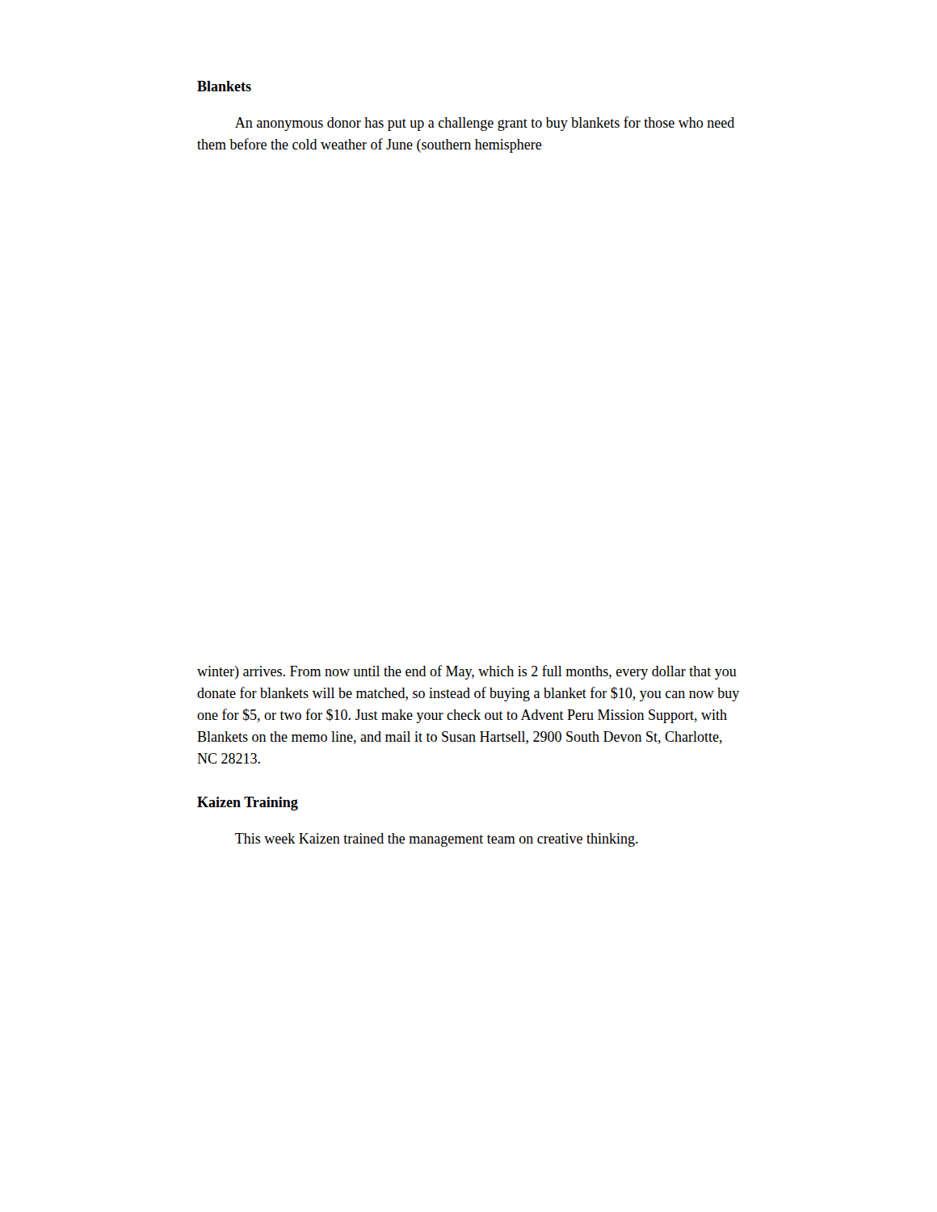Blankets
An anonymous donor has put up a challenge grant to buy blankets for those who need them before the cold weather of June (southern hemisphere
winter) arrives. From now until the end of May, which is 2 full months, every dollar that you donate for blankets will be matched, so instead of buying a blanket for $10, you can now buy one for $5, or two for $10. Just make your check out to Advent Peru Mission Support, with Blankets on the memo line, and mail it to Susan Hartsell, 2900 South Devon St, Charlotte, NC 28213.
Kaizen Training
This week Kaizen trained the management team on creative thinking.